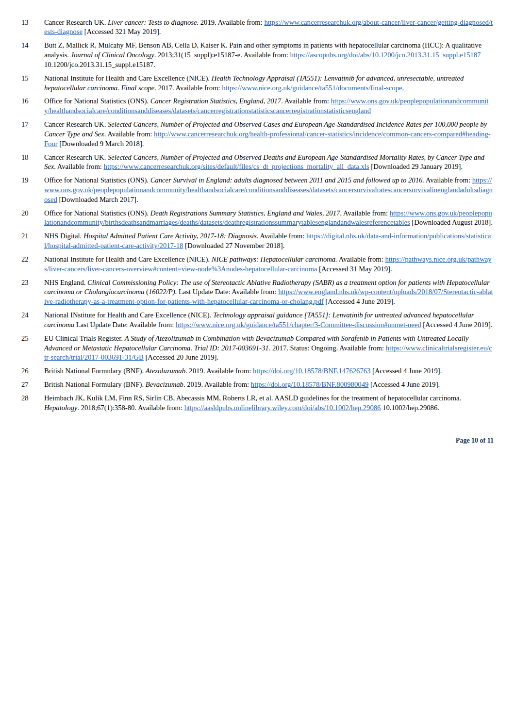13 Cancer Research UK. Liver cancer: Tests to diagnose. 2019. Available from: https://www.cancerresearchuk.org/about-cancer/liver-cancer/getting-diagnosed/tests-diagnose [Accessed 321 May 2019].
14 Butt Z, Mallick R, Mulcahy MF, Benson AB, Cella D, Kaiser K. Pain and other symptoms in patients with hepatocellular carcinoma (HCC): A qualitative analysis. Journal of Clinical Oncology. 2013;31(15_suppl):e15187-e. Available from: https://ascopubs.org/doi/abs/10.1200/jco.2013.31.15_suppl.e15187 10.1200/jco.2013.31.15_suppl.e15187.
15 National Institute for Health and Care Excellence (NICE). Health Technology Appraisal (TA551): Lenvatinib for advanced, unresectable, untreated hepatocellular carcinoma. Final scope. 2017. Available from: https://www.nice.org.uk/guidance/ta551/documents/final-scope.
16 Office for National Statistics (ONS). Cancer Registration Statistics, England, 2017. Available from: https://www.ons.gov.uk/peoplepopulationandcommunity/healthandsocialcare/conditionsanddiseases/datasets/cancerregistrationstatisticscancerregistrationstatisticsengland
17 Cancer Research UK. Selected Cancers, Number of Projected and Observed Cases and European Age-Standardised Incidence Rates per 100,000 people by Cancer Type and Sex. Available from: http://www.cancerresearchuk.org/health-professional/cancer-statistics/incidence/common-cancers-compared#heading-Four [Downloaded 9 March 2018].
18 Cancer Research UK. Selected Cancers, Number of Projected and Observed Deaths and European Age-Standardised Mortality Rates, by Cancer Type and Sex. Available from: https://www.cancerresearchuk.org/sites/default/files/cs_dt_projections_mortality_all_data.xls [Downloaded 29 January 2019].
19 Office for National Statistics (ONS). Cancer Survival in England: adults diagnosed between 2011 and 2015 and followed up to 2016. Available from: https://www.ons.gov.uk/peoplepopulationandcommunity/healthandsocialcare/conditionsanddiseases/datasets/cancersurvivalratescancersurvivalinenglandadultsdiagnosed [Downloaded March 2017].
20 Office for National Statistics (ONS). Death Registrations Summary Statistics, England and Wales, 2017. Available from: https://www.ons.gov.uk/peoplepopulationandcommunity/birthsdeathsandmarriages/deaths/datasets/deathregistrationssummarytablesenglandandwalesreferencetables [Downloaded August 2018].
21 NHS Digital. Hospital Admitted Patient Care Activity, 2017-18: Diagnosis. Available from: https://digital.nhs.uk/data-and-information/publications/statistical/hospital-admitted-patient-care-activity/2017-18 [Downloaded 27 November 2018].
22 National Institute for Health and Care Excellence (NICE). NICE pathways: Hepatocellular carcinoma. Available from: https://pathways.nice.org.uk/pathways/liver-cancers/liver-cancers-overview#content=view-node%3Anodes-hepatocellular-carcinoma [Accessed 31 May 2019].
23 NHS England. Clinical Commissioning Policy: The use of Stereotactic Ablative Radiotherapy (SABR) as a treatment option for patients with Hepatocellular carcinoma or Cholangiocarcinoma (16022/P). Last Update Date: Available from: https://www.england.nhs.uk/wp-content/uploads/2018/07/Stereotactic-ablative-radiotherapy-as-a-treatment-option-for-patients-with-hepatocellular-carcinoma-or-cholang.pdf [Accessed 4 June 2019].
24 National INstitute for Health and Care Excellence (NICE). Technology appraisal guidance [TA551]: Lenvatinib for untreated advanced hepatocellular carcinoma Last Update Date: Available from: https://www.nice.org.uk/guidance/ta551/chapter/3-Committee-discussion#unmet-need [Accessed 4 June 2019].
25 EU Clinical Trials Register. A Study of Atezolizumab in Combination with Bevacizumab Compared with Sorafenib in Patients with Untreated Locally Advanced or Metastatic Hepatocellular Carcinoma. Trial ID: 2017-003691-31. 2017. Status: Ongoing. Available from: https://www.clinicaltrialsregister.eu/ctr-search/trial/2017-003691-31/GB [Accessed 20 June 2019].
26 British National Formulary (BNF). Atezoluzumab. 2019. Available from: https://doi.org/10.18578/BNF.147626763 [Accessed 4 June 2019].
27 British National Formulary (BNF). Bevacizumab. 2019. Available from: https://doi.org/10.18578/BNF.800980049 [Accessed 4 June 2019].
28 Heimbach JK, Kulik LM, Finn RS, Sirlin CB, Abecassis MM, Roberts LR, et al. AASLD guidelines for the treatment of hepatocellular carcinoma. Hepatology. 2018;67(1):358-80. Available from: https://aasldpubs.onlinelibrary.wiley.com/doi/abs/10.1002/hep.29086 10.1002/hep.29086.
Page 10 of 11